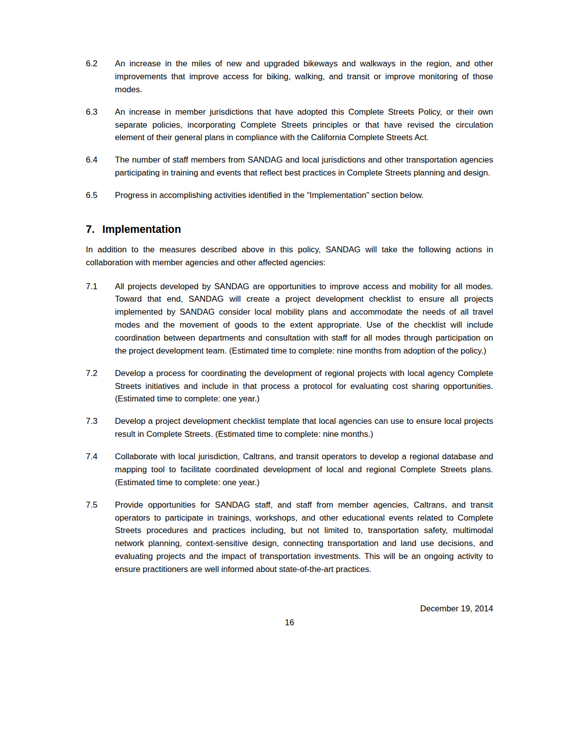6.2 An increase in the miles of new and upgraded bikeways and walkways in the region, and other improvements that improve access for biking, walking, and transit or improve monitoring of those modes.
6.3 An increase in member jurisdictions that have adopted this Complete Streets Policy, or their own separate policies, incorporating Complete Streets principles or that have revised the circulation element of their general plans in compliance with the California Complete Streets Act.
6.4 The number of staff members from SANDAG and local jurisdictions and other transportation agencies participating in training and events that reflect best practices in Complete Streets planning and design.
6.5 Progress in accomplishing activities identified in the “Implementation” section below.
7. Implementation
In addition to the measures described above in this policy, SANDAG will take the following actions in collaboration with member agencies and other affected agencies:
7.1 All projects developed by SANDAG are opportunities to improve access and mobility for all modes. Toward that end, SANDAG will create a project development checklist to ensure all projects implemented by SANDAG consider local mobility plans and accommodate the needs of all travel modes and the movement of goods to the extent appropriate. Use of the checklist will include coordination between departments and consultation with staff for all modes through participation on the project development team. (Estimated time to complete: nine months from adoption of the policy.)
7.2 Develop a process for coordinating the development of regional projects with local agency Complete Streets initiatives and include in that process a protocol for evaluating cost sharing opportunities. (Estimated time to complete: one year.)
7.3 Develop a project development checklist template that local agencies can use to ensure local projects result in Complete Streets. (Estimated time to complete: nine months.)
7.4 Collaborate with local jurisdiction, Caltrans, and transit operators to develop a regional database and mapping tool to facilitate coordinated development of local and regional Complete Streets plans. (Estimated time to complete: one year.)
7.5 Provide opportunities for SANDAG staff, and staff from member agencies, Caltrans, and transit operators to participate in trainings, workshops, and other educational events related to Complete Streets procedures and practices including, but not limited to, transportation safety, multimodal network planning, context-sensitive design, connecting transportation and land use decisions, and evaluating projects and the impact of transportation investments. This will be an ongoing activity to ensure practitioners are well informed about state-of-the-art practices.
December 19, 2014
16